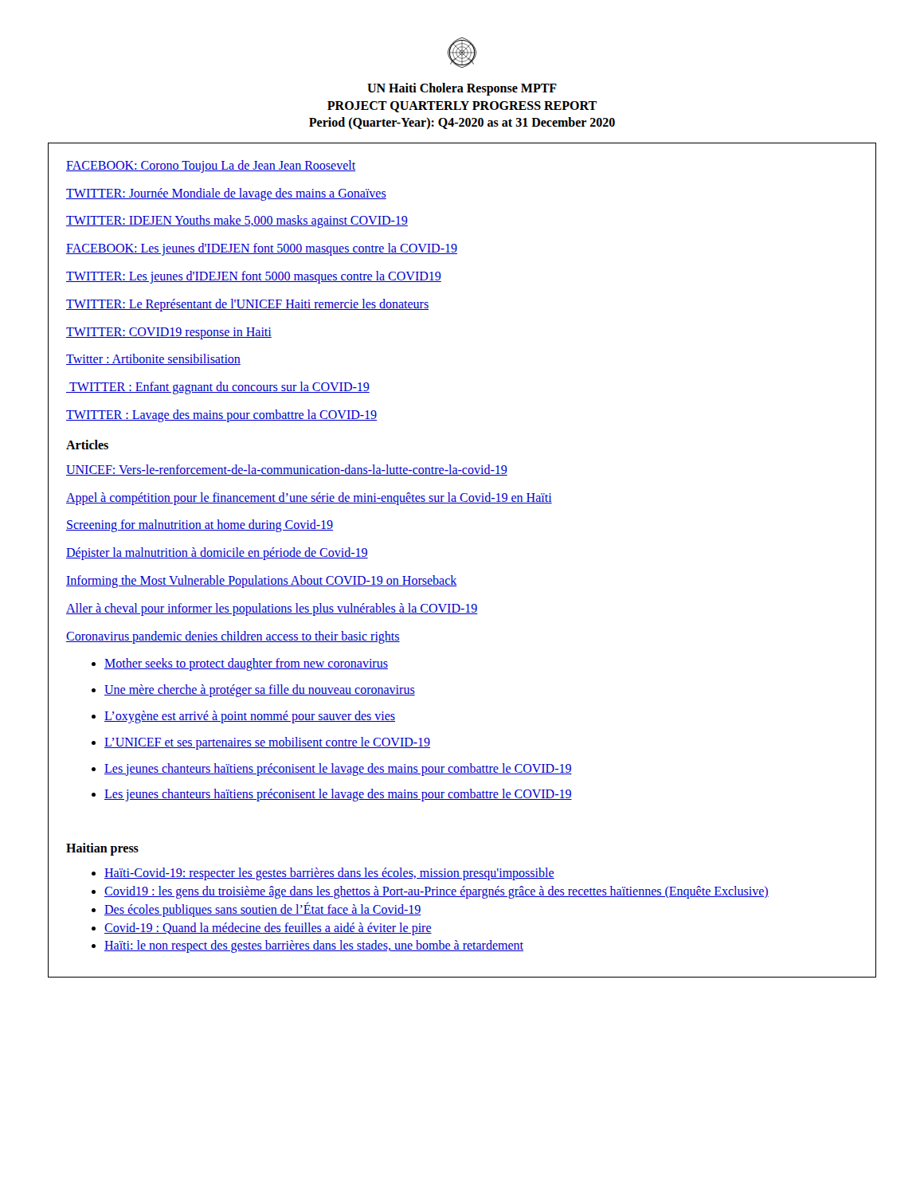UN Haiti Cholera Response MPTF PROJECT QUARTERLY PROGRESS REPORT Period (Quarter-Year): Q4-2020 as at 31 December 2020
FACEBOOK: Corono Toujou La de Jean Jean Roosevelt
TWITTER: Journée Mondiale de lavage des mains a Gonaïves
TWITTER: IDEJEN Youths make 5,000 masks against COVID-19
FACEBOOK: Les jeunes d'IDEJEN font 5000 masques contre la COVID-19
TWITTER: Les jeunes d'IDEJEN font 5000 masques contre la COVID19
TWITTER: Le Représentant de l'UNICEF Haiti remercie les donateurs
TWITTER: COVID19 response in Haiti
Twitter : Artibonite sensibilisation
TWITTER : Enfant gagnant du concours sur la COVID-19
TWITTER : Lavage des mains pour combattre la COVID-19
Articles
UNICEF: Vers-le-renforcement-de-la-communication-dans-la-lutte-contre-la-covid-19
Appel à compétition pour le financement d’une série de mini-enquêtes sur la Covid-19 en Haïti
Screening for malnutrition at home during Covid-19
Dépister la malnutrition à domicile en période de Covid-19
Informing the Most Vulnerable Populations About COVID-19 on Horseback
Aller à cheval pour informer les populations les plus vulnérables à la COVID-19
Coronavirus pandemic denies children access to their basic rights
Mother seeks to protect daughter from new coronavirus
Une mère cherche à protéger sa fille du nouveau coronavirus
L’oxygène est arrivé à point nommé pour sauver des vies
L’UNICEF et ses partenaires se mobilisent contre le COVID-19
Les jeunes chanteurs haïtiens préconisent le lavage des mains pour combattre le COVID-19
Les jeunes chanteurs haïtiens préconisent le lavage des mains pour combattre le COVID-19
Haitian press
Haïti-Covid-19: respecter les gestes barrières dans les écoles, mission presqu'impossible
Covid19 : les gens du troisième âge dans les ghettos à Port-au-Prince épargnés grâce à des recettes haïtiennes (Enquête Exclusive)
Des écoles publiques sans soutien de l’État face à la Covid-19
Covid-19 : Quand la médecine des feuilles a aidé à éviter le pire
Haïti: le non respect des gestes barrières dans les stades, une bombe à retardement